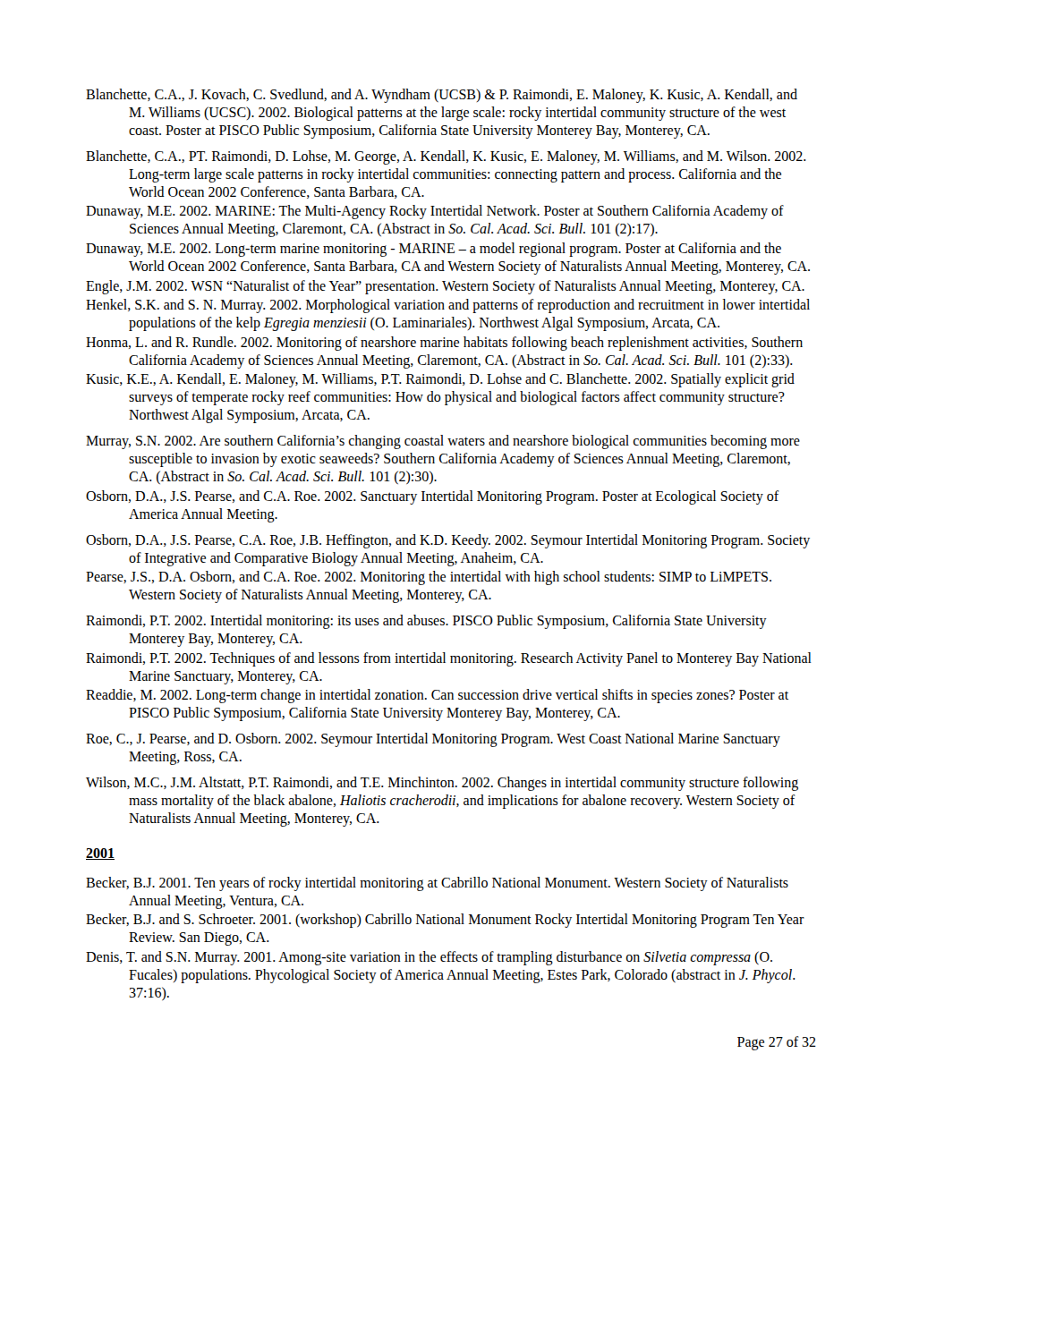Blanchette, C.A., J. Kovach, C. Svedlund, and A. Wyndham (UCSB) & P. Raimondi, E. Maloney, K. Kusic, A. Kendall, and M. Williams (UCSC). 2002. Biological patterns at the large scale: rocky intertidal community structure of the west coast. Poster at PISCO Public Symposium, California State University Monterey Bay, Monterey, CA.
Blanchette, C.A., PT. Raimondi, D. Lohse, M. George, A. Kendall, K. Kusic, E. Maloney, M. Williams, and M. Wilson. 2002. Long-term large scale patterns in rocky intertidal communities: connecting pattern and process. California and the World Ocean 2002 Conference, Santa Barbara, CA.
Dunaway, M.E. 2002. MARINE: The Multi-Agency Rocky Intertidal Network. Poster at Southern California Academy of Sciences Annual Meeting, Claremont, CA. (Abstract in So. Cal. Acad. Sci. Bull. 101 (2):17).
Dunaway, M.E. 2002. Long-term marine monitoring - MARINE – a model regional program. Poster at California and the World Ocean 2002 Conference, Santa Barbara, CA and Western Society of Naturalists Annual Meeting, Monterey, CA.
Engle, J.M. 2002. WSN “Naturalist of the Year” presentation. Western Society of Naturalists Annual Meeting, Monterey, CA.
Henkel, S.K. and S. N. Murray. 2002. Morphological variation and patterns of reproduction and recruitment in lower intertidal populations of the kelp Egregia menziesii (O. Laminariales). Northwest Algal Symposium, Arcata, CA.
Honma, L. and R. Rundle. 2002. Monitoring of nearshore marine habitats following beach replenishment activities, Southern California Academy of Sciences Annual Meeting, Claremont, CA. (Abstract in So. Cal. Acad. Sci. Bull. 101 (2):33).
Kusic, K.E., A. Kendall, E. Maloney, M. Williams, P.T. Raimondi, D. Lohse and C. Blanchette. 2002. Spatially explicit grid surveys of temperate rocky reef communities: How do physical and biological factors affect community structure? Northwest Algal Symposium, Arcata, CA.
Murray, S.N. 2002. Are southern California’s changing coastal waters and nearshore biological communities becoming more susceptible to invasion by exotic seaweeds? Southern California Academy of Sciences Annual Meeting, Claremont, CA. (Abstract in So. Cal. Acad. Sci. Bull. 101 (2):30).
Osborn, D.A., J.S. Pearse, and C.A. Roe. 2002. Sanctuary Intertidal Monitoring Program. Poster at Ecological Society of America Annual Meeting.
Osborn, D.A., J.S. Pearse, C.A. Roe, J.B. Heffington, and K.D. Keedy. 2002. Seymour Intertidal Monitoring Program. Society of Integrative and Comparative Biology Annual Meeting, Anaheim, CA.
Pearse, J.S., D.A. Osborn, and C.A. Roe. 2002. Monitoring the intertidal with high school students: SIMP to LiMPETS. Western Society of Naturalists Annual Meeting, Monterey, CA.
Raimondi, P.T. 2002. Intertidal monitoring: its uses and abuses. PISCO Public Symposium, California State University Monterey Bay, Monterey, CA.
Raimondi, P.T. 2002. Techniques of and lessons from intertidal monitoring. Research Activity Panel to Monterey Bay National Marine Sanctuary, Monterey, CA.
Readdie, M. 2002. Long-term change in intertidal zonation. Can succession drive vertical shifts in species zones? Poster at PISCO Public Symposium, California State University Monterey Bay, Monterey, CA.
Roe, C., J. Pearse, and D. Osborn. 2002. Seymour Intertidal Monitoring Program. West Coast National Marine Sanctuary Meeting, Ross, CA.
Wilson, M.C., J.M. Altstatt, P.T. Raimondi, and T.E. Minchinton. 2002. Changes in intertidal community structure following mass mortality of the black abalone, Haliotis cracherodii, and implications for abalone recovery. Western Society of Naturalists Annual Meeting, Monterey, CA.
2001
Becker, B.J. 2001. Ten years of rocky intertidal monitoring at Cabrillo National Monument. Western Society of Naturalists Annual Meeting, Ventura, CA.
Becker, B.J. and S. Schroeter. 2001. (workshop) Cabrillo National Monument Rocky Intertidal Monitoring Program Ten Year Review. San Diego, CA.
Denis, T. and S.N. Murray. 2001. Among-site variation in the effects of trampling disturbance on Silvetia compressa (O. Fucales) populations. Phycological Society of America Annual Meeting, Estes Park, Colorado (abstract in J. Phycol. 37:16).
Page 27 of 32